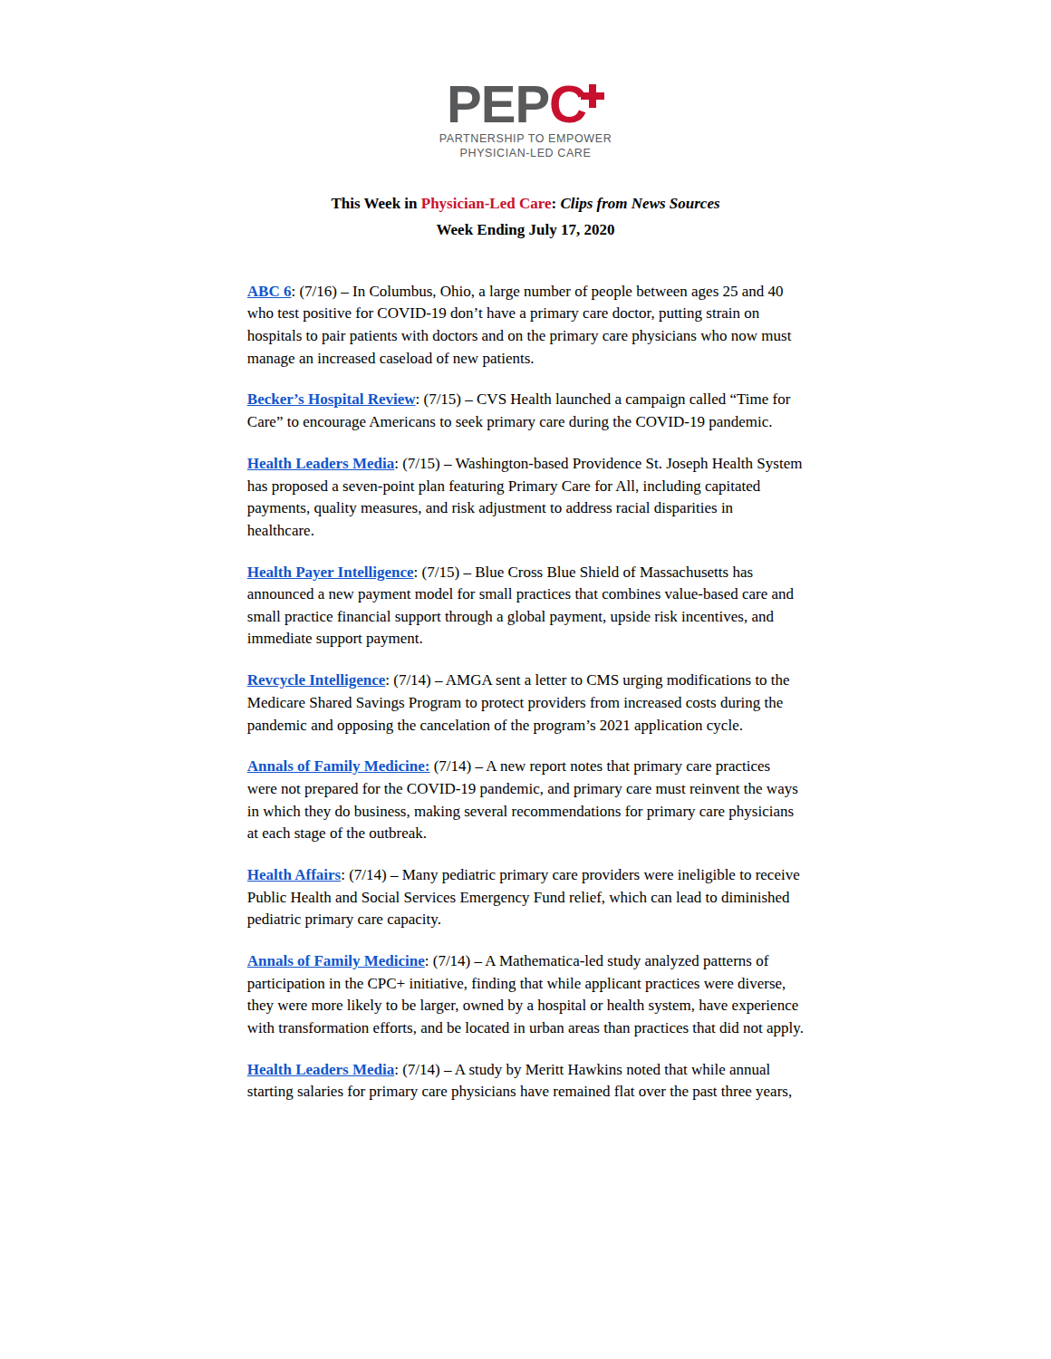PEPC
PARTNERSHIP TO EMPOWER
PHYSICIAN-LED CARE
This Week in Physician-Led Care: Clips from News Sources
Week Ending July 17, 2020
ABC 6: (7/16) – In Columbus, Ohio, a large number of people between ages 25 and 40 who test positive for COVID-19 don’t have a primary care doctor, putting strain on hospitals to pair patients with doctors and on the primary care physicians who now must manage an increased caseload of new patients.
Becker’s Hospital Review: (7/15) – CVS Health launched a campaign called “Time for Care” to encourage Americans to seek primary care during the COVID-19 pandemic.
Health Leaders Media: (7/15) – Washington-based Providence St. Joseph Health System has proposed a seven-point plan featuring Primary Care for All, including capitated payments, quality measures, and risk adjustment to address racial disparities in healthcare.
Health Payer Intelligence: (7/15) – Blue Cross Blue Shield of Massachusetts has announced a new payment model for small practices that combines value-based care and small practice financial support through a global payment, upside risk incentives, and immediate support payment.
Revcycle Intelligence: (7/14) – AMGA sent a letter to CMS urging modifications to the Medicare Shared Savings Program to protect providers from increased costs during the pandemic and opposing the cancelation of the program’s 2021 application cycle.
Annals of Family Medicine: (7/14) – A new report notes that primary care practices were not prepared for the COVID-19 pandemic, and primary care must reinvent the ways in which they do business, making several recommendations for primary care physicians at each stage of the outbreak.
Health Affairs: (7/14) – Many pediatric primary care providers were ineligible to receive Public Health and Social Services Emergency Fund relief, which can lead to diminished pediatric primary care capacity.
Annals of Family Medicine: (7/14) – A Mathematica-led study analyzed patterns of participation in the CPC+ initiative, finding that while applicant practices were diverse, they were more likely to be larger, owned by a hospital or health system, have experience with transformation efforts, and be located in urban areas than practices that did not apply.
Health Leaders Media: (7/14) – A study by Meritt Hawkins noted that while annual starting salaries for primary care physicians have remained flat over the past three years,